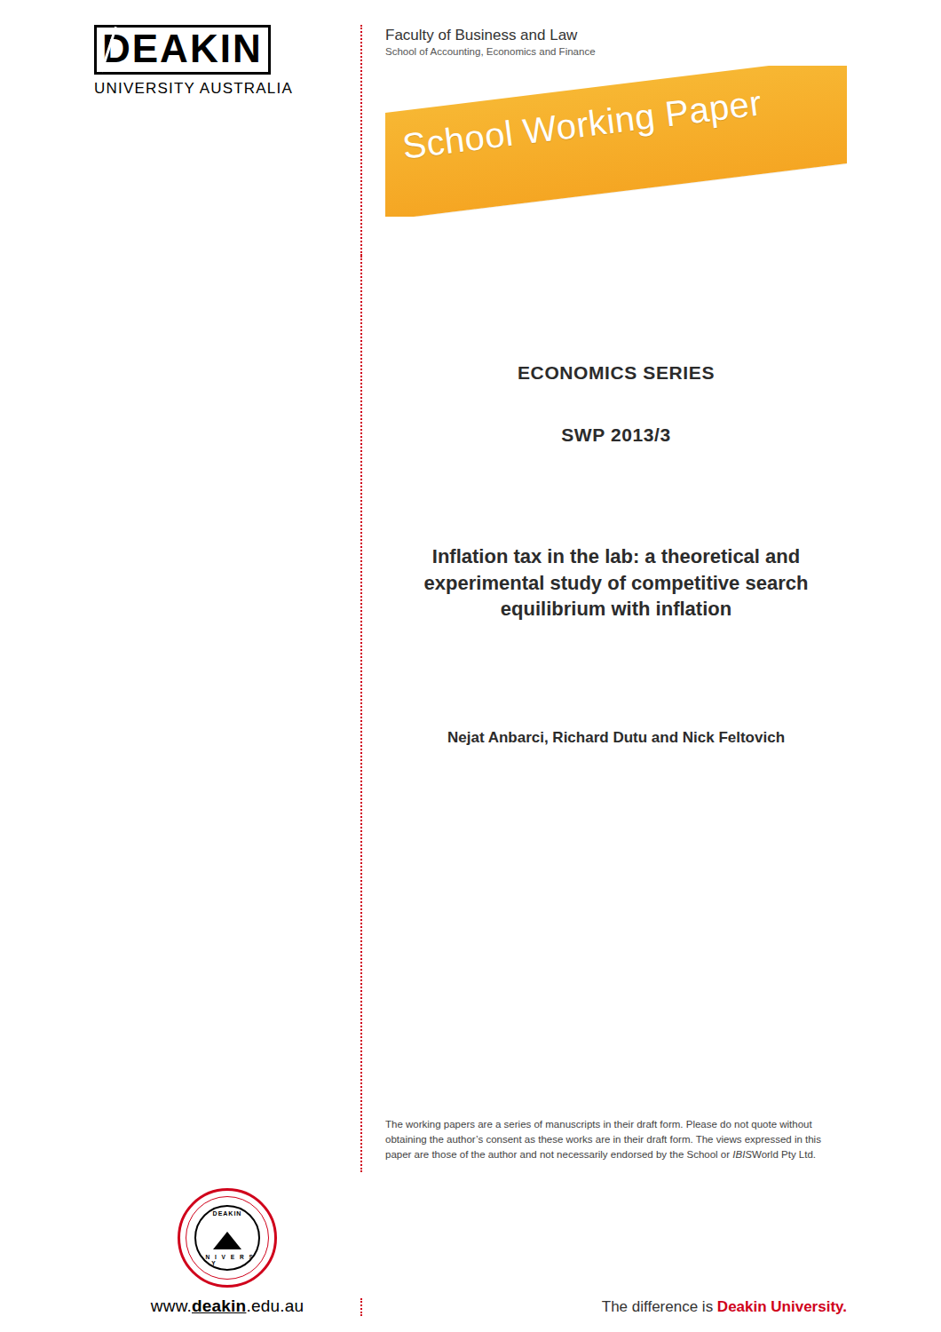DEAKIN
UNIVERSITY AUSTRALIA
Faculty of Business and Law
School of Accounting, Economics and Finance
School Working Paper
ECONOMICS SERIES
SWP 2013/3
Inflation tax in the lab: a theoretical and experimental study of competitive search equilibrium with inflation
Nejat Anbarci, Richard Dutu and Nick Feltovich
The working papers are a series of manuscripts in their draft form. Please do not quote without obtaining the author’s consent as these works are in their draft form. The views expressed in this paper are those of the author and not necessarily endorsed by the School or IBISWorld Pty Ltd.
DEAKIN
U N I V E R S I T Y
www.deakin.edu.au
The difference is Deakin University.